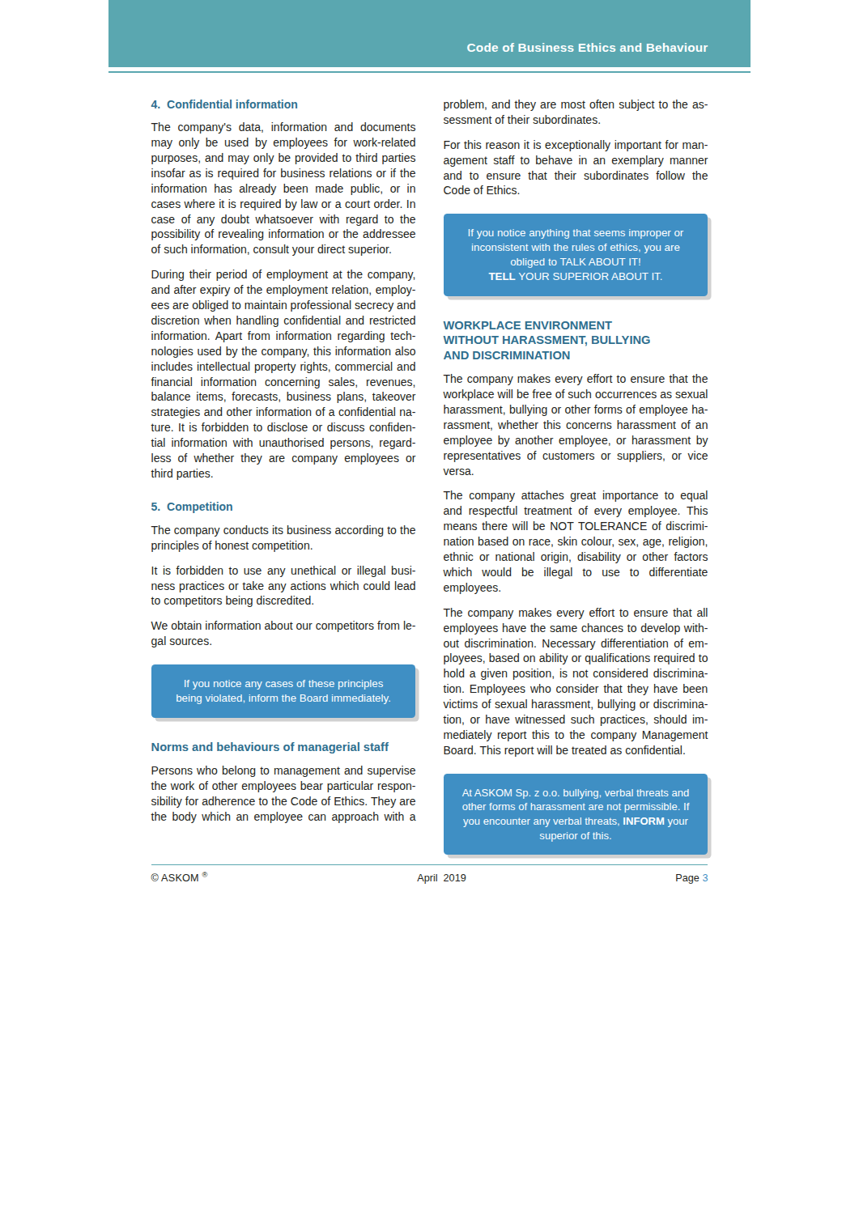Code of Business Ethics and Behaviour
4. Confidential information
The company's data, information and documents may only be used by employees for work-related purposes, and may only be provided to third parties insofar as is required for business relations or if the information has already been made public, or in cases where it is required by law or a court order. In case of any doubt whatsoever with regard to the possibility of revealing information or the addressee of such information, consult your direct superior.
During their period of employment at the company, and after expiry of the employment relation, employees are obliged to maintain professional secrecy and discretion when handling confidential and restricted information. Apart from information regarding technologies used by the company, this information also includes intellectual property rights, commercial and financial information concerning sales, revenues, balance items, forecasts, business plans, takeover strategies and other information of a confidential nature. It is forbidden to disclose or discuss confidential information with unauthorised persons, regardless of whether they are company employees or third parties.
5. Competition
The company conducts its business according to the principles of honest competition.
It is forbidden to use any unethical or illegal business practices or take any actions which could lead to competitors being discredited.
We obtain information about our competitors from legal sources.
If you notice any cases of these principles being violated, inform the Board immediately.
Norms and behaviours of managerial staff
Persons who belong to management and supervise the work of other employees bear particular responsibility for adherence to the Code of Ethics. They are the body which an employee can approach with a problem, and they are most often subject to the assessment of their subordinates.
For this reason it is exceptionally important for management staff to behave in an exemplary manner and to ensure that their subordinates follow the Code of Ethics.
If you notice anything that seems improper or inconsistent with the rules of ethics, you are obliged to TALK ABOUT IT! TELL YOUR SUPERIOR ABOUT IT.
WORKPLACE ENVIRONMENT
WITHOUT HARASSMENT, BULLYING
AND DISCRIMINATION
The company makes every effort to ensure that the workplace will be free of such occurrences as sexual harassment, bullying or other forms of employee harassment, whether this concerns harassment of an employee by another employee, or harassment by representatives of customers or suppliers, or vice versa.
The company attaches great importance to equal and respectful treatment of every employee. This means there will be NOT TOLERANCE of discrimination based on race, skin colour, sex, age, religion, ethnic or national origin, disability or other factors which would be illegal to use to differentiate employees.
The company makes every effort to ensure that all employees have the same chances to develop without discrimination. Necessary differentiation of employees, based on ability or qualifications required to hold a given position, is not considered discrimination. Employees who consider that they have been victims of sexual harassment, bullying or discrimination, or have witnessed such practices, should immediately report this to the company Management Board. This report will be treated as confidential.
At ASKOM Sp. z o.o. bullying, verbal threats and other forms of harassment are not permissible. If you encounter any verbal threats, INFORM your superior of this.
© ASKOM ®
April 2019
Page 3